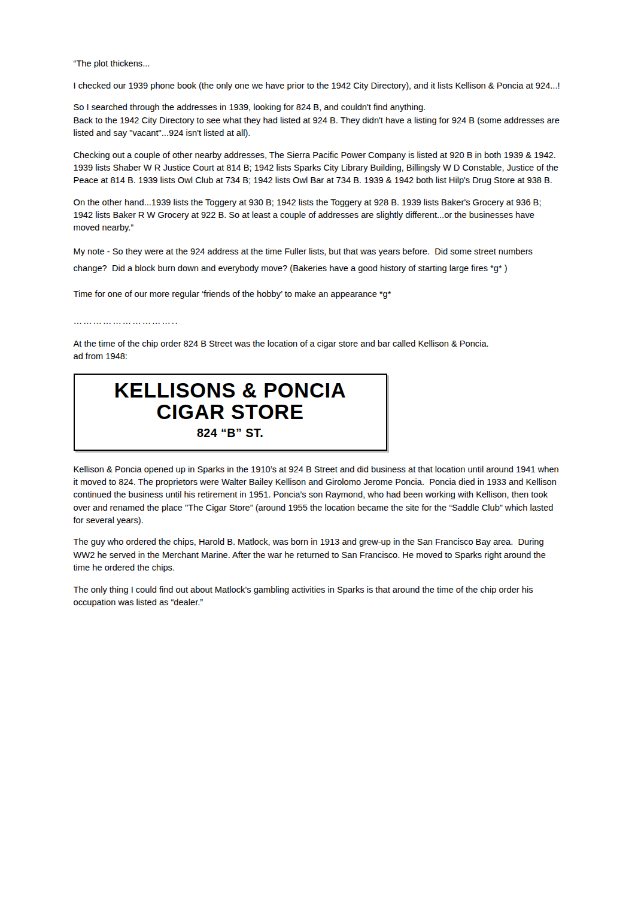“The plot thickens...
I checked our 1939 phone book (the only one we have prior to the 1942 City Directory), and it lists Kellison & Poncia at 924...!
So I searched through the addresses in 1939, looking for 824 B, and couldn't find anything.
Back to the 1942 City Directory to see what they had listed at 924 B. They didn't have a listing for 924 B (some addresses are listed and say "vacant"...924 isn't listed at all).
Checking out a couple of other nearby addresses, The Sierra Pacific Power Company is listed at 920 B in both 1939 & 1942. 1939 lists Shaber W R Justice Court at 814 B; 1942 lists Sparks City Library Building, Billingsly W D Constable, Justice of the Peace at 814 B. 1939 lists Owl Club at 734 B; 1942 lists Owl Bar at 734 B. 1939 & 1942 both list Hilp's Drug Store at 938 B.
On the other hand...1939 lists the Toggery at 930 B; 1942 lists the Toggery at 928 B. 1939 lists Baker's Grocery at 936 B; 1942 lists Baker R W Grocery at 922 B. So at least a couple of addresses are slightly different...or the businesses have moved nearby.”
My note - So they were at the 924 address at the time Fuller lists, but that was years before. Did some street numbers change? Did a block burn down and everybody move? (Bakeries have a good history of starting large fires *g* )
Time for one of our more regular ‘friends of the hobby’ to make an appearance *g*
…………………………..
At the time of the chip order 824 B Street was the location of a cigar store and bar called Kellison & Poncia.
ad from 1948:
KELLISONS & PONCIA
CIGAR STORE
824 “B” ST.
Kellison & Poncia opened up in Sparks in the 1910’s at 924 B Street and did business at that location until around 1941 when it moved to 824. The proprietors were Walter Bailey Kellison and Girolomo Jerome Poncia. Poncia died in 1933 and Kellison continued the business until his retirement in 1951. Poncia’s son Raymond, who had been working with Kellison, then took over and renamed the place "The Cigar Store” (around 1955 the location became the site for the “Saddle Club” which lasted for several years).
The guy who ordered the chips, Harold B. Matlock, was born in 1913 and grew-up in the San Francisco Bay area. During WW2 he served in the Merchant Marine. After the war he returned to San Francisco. He moved to Sparks right around the time he ordered the chips.
The only thing I could find out about Matlock’s gambling activities in Sparks is that around the time of the chip order his occupation was listed as “dealer.”